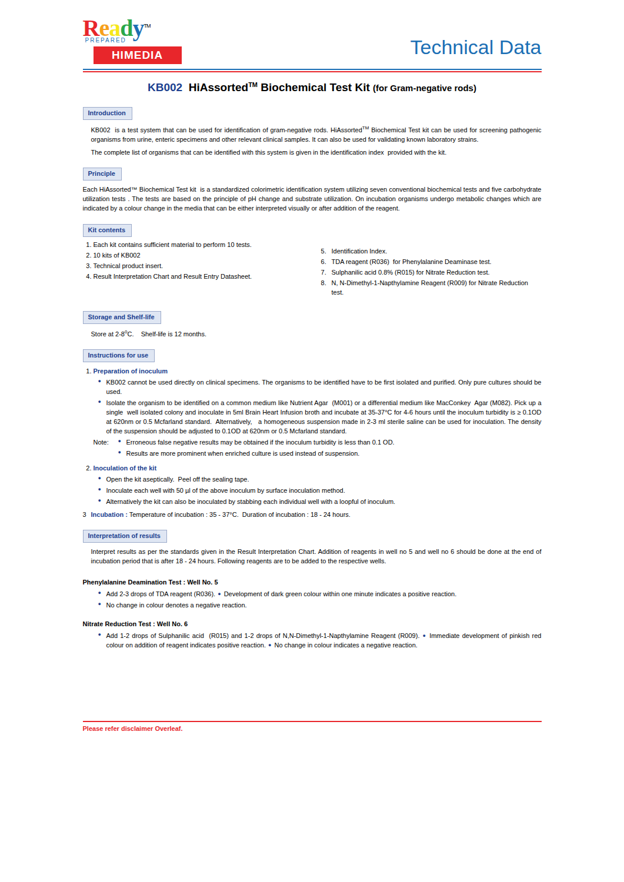ReadyTM
PREPARED
HIMEDIA
Technical Data
KB002 HiAssortedTM Biochemical Test Kit (for Gram-negative rods)
Introduction
KB002 is a test system that can be used for identification of gram-negative rods. HiAssortedTM Biochemical Test kit can be used for screening pathogenic organisms from urine, enteric specimens and other relevant clinical samples. It can also be used for validating known laboratory strains.
The complete list of organisms that can be identified with this system is given in the identification index provided with the kit.
Principle
Each HiAssorted™ Biochemical Test kit is a standardized colorimetric identification system utilizing seven conventional biochemical tests and five carbohydrate utilization tests . The tests are based on the principle of pH change and substrate utilization. On incubation organisms undergo metabolic changes which are indicated by a colour change in the media that can be either interpreted visually or after addition of the reagent.
Kit contents
Each kit contains sufficient material to perform 10 tests.
10 kits of KB002
Technical product insert.
Result Interpretation Chart and Result Entry Datasheet.
Identification Index.
TDA reagent (R036) for Phenylalanine Deaminase test.
Sulphanilic acid 0.8% (R015) for Nitrate Reduction test.
N, N-Dimethyl-1-Napthylamine Reagent (R009) for Nitrate Reduction test.
Storage and Shelf-life
Store at 2-80C. Shelf-life is 12 months.
Instructions for use
Preparation of inoculum
KB002 cannot be used directly on clinical specimens. The organisms to be identified have to be first isolated and purified. Only pure cultures should be used.
Isolate the organism to be identified on a common medium like Nutrient Agar (M001) or a differential medium like MacConkey Agar (M082). Pick up a single well isolated colony and inoculate in 5ml Brain Heart Infusion broth and incubate at 35-37°C for 4-6 hours until the inoculum turbidity is ≥ 0.1OD at 620nm or 0.5 Mcfarland standard. Alternatively, a homogeneous suspension made in 2-3 ml sterile saline can be used for inoculation. The density of the suspension should be adjusted to 0.1OD at 620nm or 0.5 Mcfarland standard.
Note:
Erroneous false negative results may be obtained if the inoculum turbidity is less than 0.1 OD.
Results are more prominent when enriched culture is used instead of suspension.
Inoculation of the kit
Open the kit aseptically. Peel off the sealing tape.
Inoculate each well with 50 µl of the above inoculum by surface inoculation method.
Alternatively the kit can also be inoculated by stabbing each individual well with a loopful of inoculum.
3 Incubation : Temperature of incubation : 35 - 37°C. Duration of incubation : 18 - 24 hours.
Interpretation of results
Interpret results as per the standards given in the Result Interpretation Chart. Addition of reagents in well no 5 and well no 6 should be done at the end of incubation period that is after 18 - 24 hours. Following reagents are to be added to the respective wells.
Phenylalanine Deamination Test : Well No. 5
Add 2-3 drops of TDA reagent (R036). Development of dark green colour within one minute indicates a positive reaction.
No change in colour denotes a negative reaction.
Nitrate Reduction Test : Well No. 6
Add 1-2 drops of Sulphanilic acid (R015) and 1-2 drops of N,N-Dimethyl-1-Napthylamine Reagent (R009). Immediate development of pinkish red colour on addition of reagent indicates positive reaction. No change in colour indicates a negative reaction.
Please refer disclaimer Overleaf.